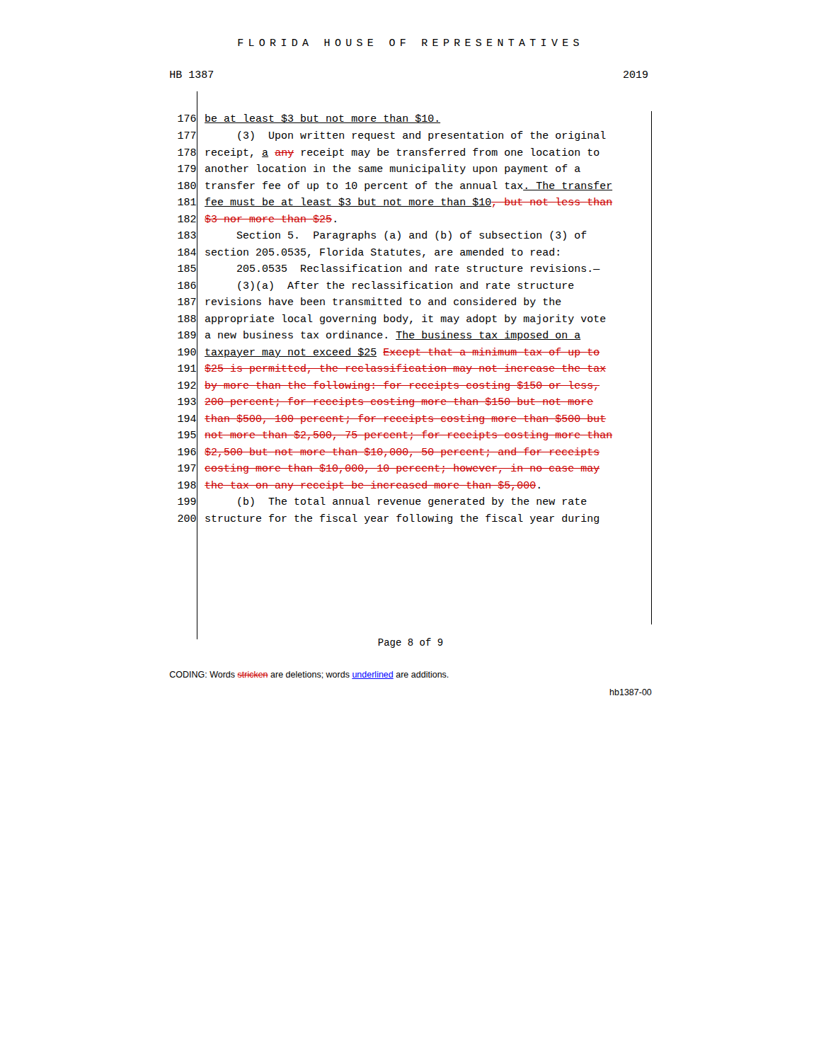FLORIDA HOUSE OF REPRESENTATIVES
HB 1387 2019
be at least $3 but not more than $10.
(3) Upon written request and presentation of the original
receipt, a any receipt may be transferred from one location to
another location in the same municipality upon payment of a
transfer fee of up to 10 percent of the annual tax. The transfer
fee must be at least $3 but not more than $10, but not less than
$3 nor more than $25.
Section 5. Paragraphs (a) and (b) of subsection (3) of
section 205.0535, Florida Statutes, are amended to read:
205.0535 Reclassification and rate structure revisions.—
(3)(a) After the reclassification and rate structure
revisions have been transmitted to and considered by the
appropriate local governing body, it may adopt by majority vote
a new business tax ordinance. The business tax imposed on a
taxpayer may not exceed $25 Except that a minimum tax of up to
$25 is permitted, the reclassification may not increase the tax
by more than the following: for receipts costing $150 or less,
200 percent; for receipts costing more than $150 but not more
than $500, 100 percent; for receipts costing more than $500 but
not more than $2,500, 75 percent; for receipts costing more than
$2,500 but not more than $10,000, 50 percent; and for receipts
costing more than $10,000, 10 percent; however, in no case may
the tax on any receipt be increased more than $5,000.
(b) The total annual revenue generated by the new rate
structure for the fiscal year following the fiscal year during
Page 8 of 9
CODING: Words stricken are deletions; words underlined are additions.
hb1387-00